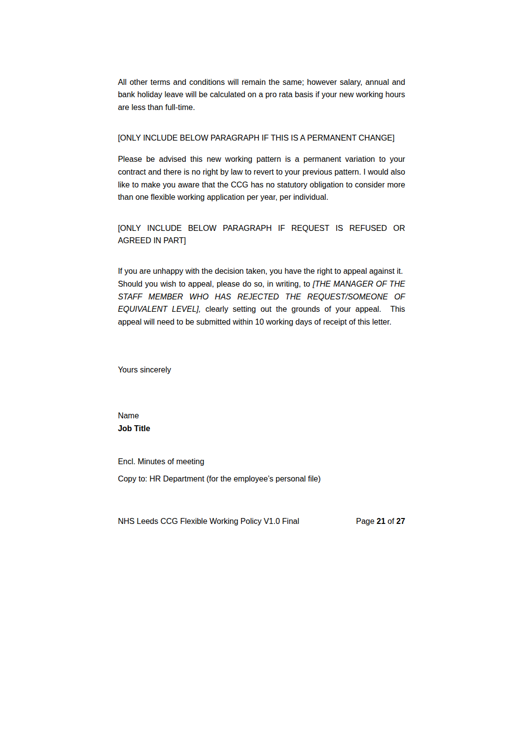All other terms and conditions will remain the same; however salary, annual and bank holiday leave will be calculated on a pro rata basis if your new working hours are less than full-time.
[ONLY INCLUDE BELOW PARAGRAPH IF THIS IS A PERMANENT CHANGE]
Please be advised this new working pattern is a permanent variation to your contract and there is no right by law to revert to your previous pattern. I would also like to make you aware that the CCG has no statutory obligation to consider more than one flexible working application per year, per individual.
[ONLY INCLUDE BELOW PARAGRAPH IF REQUEST IS REFUSED OR AGREED IN PART]
If you are unhappy with the decision taken, you have the right to appeal against it. Should you wish to appeal, please do so, in writing, to [THE MANAGER OF THE STAFF MEMBER WHO HAS REJECTED THE REQUEST/SOMEONE OF EQUIVALENT LEVEL], clearly setting out the grounds of your appeal. This appeal will need to be submitted within 10 working days of receipt of this letter.
Yours sincerely
Name
Job Title
Encl. Minutes of meeting
Copy to: HR Department (for the employee’s personal file)
NHS Leeds CCG Flexible Working Policy V1.0 Final Page 21 of 27